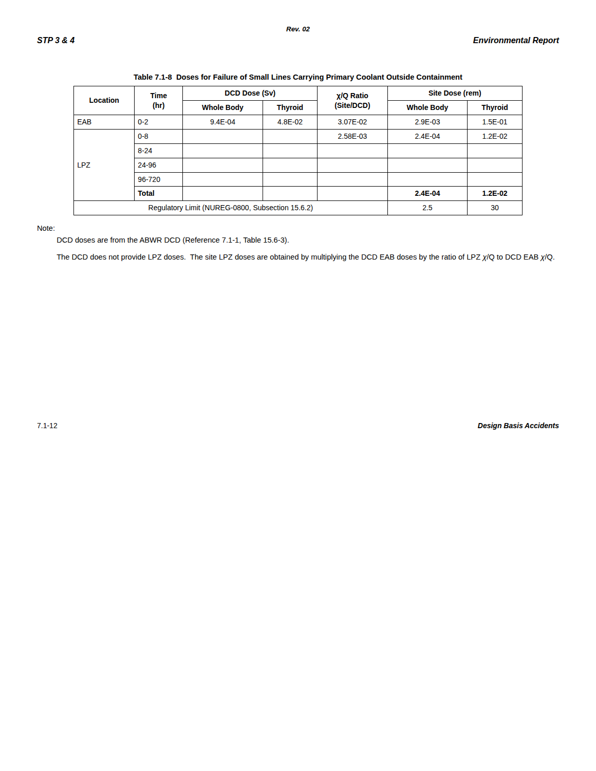Rev. 02
STP 3 & 4
Environmental Report
Table 7.1-8 Doses for Failure of Small Lines Carrying Primary Coolant Outside Containment
| Location | Time (hr) | DCD Dose (Sv) | χ/Q Ratio (Site/DCD) | Site Dose (rem) |
| --- | --- | --- | --- | --- |
| Whole Body | Thyroid | Whole Body | Thyroid |
| EAB | 0-2 | 9.4E-04 | 4.8E-02 | 3.07E-02 | 2.9E-03 | 1.5E-01 |
| LPZ | 0-8 | | | 2.58E-03 | 2.4E-04 | 1.2E-02 |
| 8-24 | | | | | |
| 24-96 | | | | | |
| 96-720 | | | | | |
| Total | | | | 2.4E-04 | 1.2E-02 |
| Regulatory Limit (NUREG-0800, Subsection 15.6.2) | 2.5 | 30 |
Note:
DCD doses are from the ABWR DCD (Reference 7.1-1, Table 15.6-3).
The DCD does not provide LPZ doses. The site LPZ doses are obtained by multiplying the DCD EAB doses by the ratio of LPZ χ/Q to DCD EAB χ/Q.
7.1-12
Design Basis Accidents